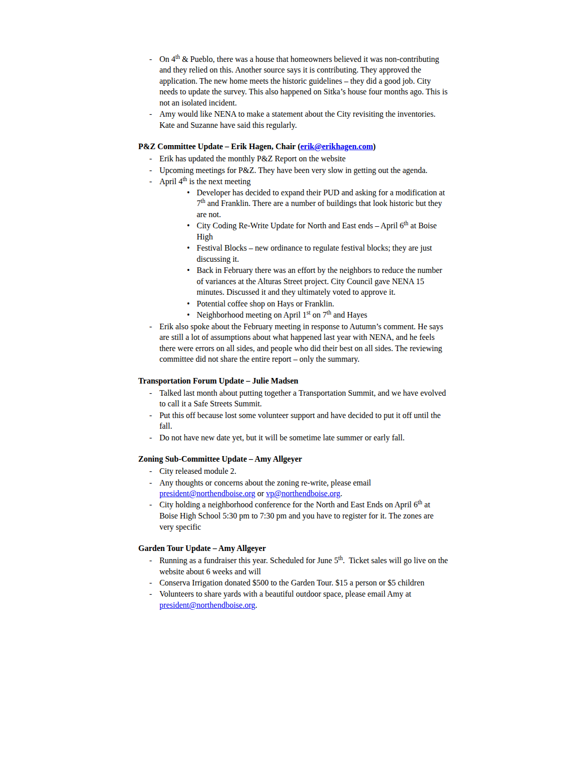On 4th & Pueblo, there was a house that homeowners believed it was non-contributing and they relied on this. Another source says it is contributing. They approved the application. The new home meets the historic guidelines – they did a good job. City needs to update the survey. This also happened on Sitka’s house four months ago. This is not an isolated incident.
Amy would like NENA to make a statement about the City revisiting the inventories. Kate and Suzanne have said this regularly.
P&Z Committee Update – Erik Hagen, Chair (erik@erikhagen.com)
Erik has updated the monthly P&Z Report on the website
Upcoming meetings for P&Z. They have been very slow in getting out the agenda.
April 4th is the next meeting
Developer has decided to expand their PUD and asking for a modification at 7th and Franklin. There are a number of buildings that look historic but they are not.
City Coding Re-Write Update for North and East ends – April 6th at Boise High
Festival Blocks – new ordinance to regulate festival blocks; they are just discussing it.
Back in February there was an effort by the neighbors to reduce the number of variances at the Alturas Street project. City Council gave NENA 15 minutes. Discussed it and they ultimately voted to approve it.
Potential coffee shop on Hays or Franklin.
Neighborhood meeting on April 1st on 7th and Hayes
Erik also spoke about the February meeting in response to Autumn’s comment. He says are still a lot of assumptions about what happened last year with NENA, and he feels there were errors on all sides, and people who did their best on all sides. The reviewing committee did not share the entire report – only the summary.
Transportation Forum Update – Julie Madsen
Talked last month about putting together a Transportation Summit, and we have evolved to call it a Safe Streets Summit.
Put this off because lost some volunteer support and have decided to put it off until the fall.
Do not have new date yet, but it will be sometime late summer or early fall.
Zoning Sub-Committee Update – Amy Allgeyer
City released module 2.
Any thoughts or concerns about the zoning re-write, please email president@northendboise.org or vp@northendboise.org.
City holding a neighborhood conference for the North and East Ends on April 6th at Boise High School 5:30 pm to 7:30 pm and you have to register for it. The zones are very specific
Garden Tour Update – Amy Allgeyer
Running as a fundraiser this year. Scheduled for June 5th. Ticket sales will go live on the website about 6 weeks and will
Conserva Irrigation donated $500 to the Garden Tour. $15 a person or $5 children
Volunteers to share yards with a beautiful outdoor space, please email Amy at president@northendboise.org.